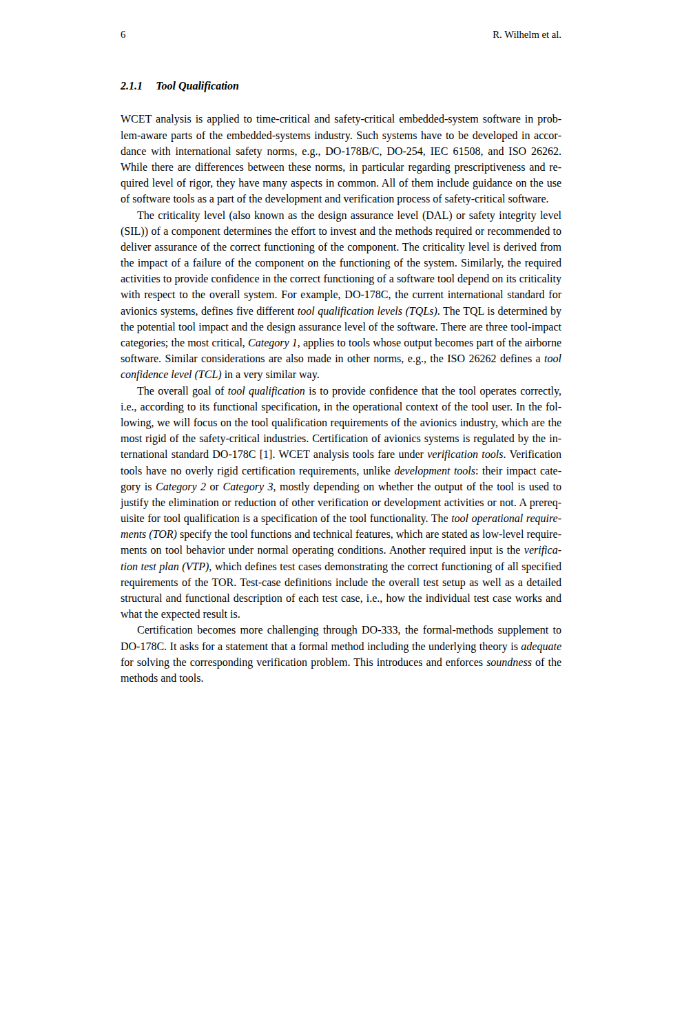6 R. Wilhelm et al.
2.1.1 Tool Qualification
WCET analysis is applied to time-critical and safety-critical embedded-system software in problem-aware parts of the embedded-systems industry. Such systems have to be developed in accordance with international safety norms, e.g., DO-178B/C, DO-254, IEC 61508, and ISO 26262. While there are differences between these norms, in particular regarding prescriptiveness and required level of rigor, they have many aspects in common. All of them include guidance on the use of software tools as a part of the development and verification process of safety-critical software.
The criticality level (also known as the design assurance level (DAL) or safety integrity level (SIL)) of a component determines the effort to invest and the methods required or recommended to deliver assurance of the correct functioning of the component. The criticality level is derived from the impact of a failure of the component on the functioning of the system. Similarly, the required activities to provide confidence in the correct functioning of a software tool depend on its criticality with respect to the overall system. For example, DO-178C, the current international standard for avionics systems, defines five different tool qualification levels (TQLs). The TQL is determined by the potential tool impact and the design assurance level of the software. There are three tool-impact categories; the most critical, Category 1, applies to tools whose output becomes part of the airborne software. Similar considerations are also made in other norms, e.g., the ISO 26262 defines a tool confidence level (TCL) in a very similar way.
The overall goal of tool qualification is to provide confidence that the tool operates correctly, i.e., according to its functional specification, in the operational context of the tool user. In the following, we will focus on the tool qualification requirements of the avionics industry, which are the most rigid of the safety-critical industries. Certification of avionics systems is regulated by the international standard DO-178C [1]. WCET analysis tools fare under verification tools. Verification tools have no overly rigid certification requirements, unlike development tools: their impact category is Category 2 or Category 3, mostly depending on whether the output of the tool is used to justify the elimination or reduction of other verification or development activities or not. A prerequisite for tool qualification is a specification of the tool functionality. The tool operational requirements (TOR) specify the tool functions and technical features, which are stated as low-level requirements on tool behavior under normal operating conditions. Another required input is the verification test plan (VTP), which defines test cases demonstrating the correct functioning of all specified requirements of the TOR. Test-case definitions include the overall test setup as well as a detailed structural and functional description of each test case, i.e., how the individual test case works and what the expected result is.
Certification becomes more challenging through DO-333, the formal-methods supplement to DO-178C. It asks for a statement that a formal method including the underlying theory is adequate for solving the corresponding verification problem. This introduces and enforces soundness of the methods and tools.